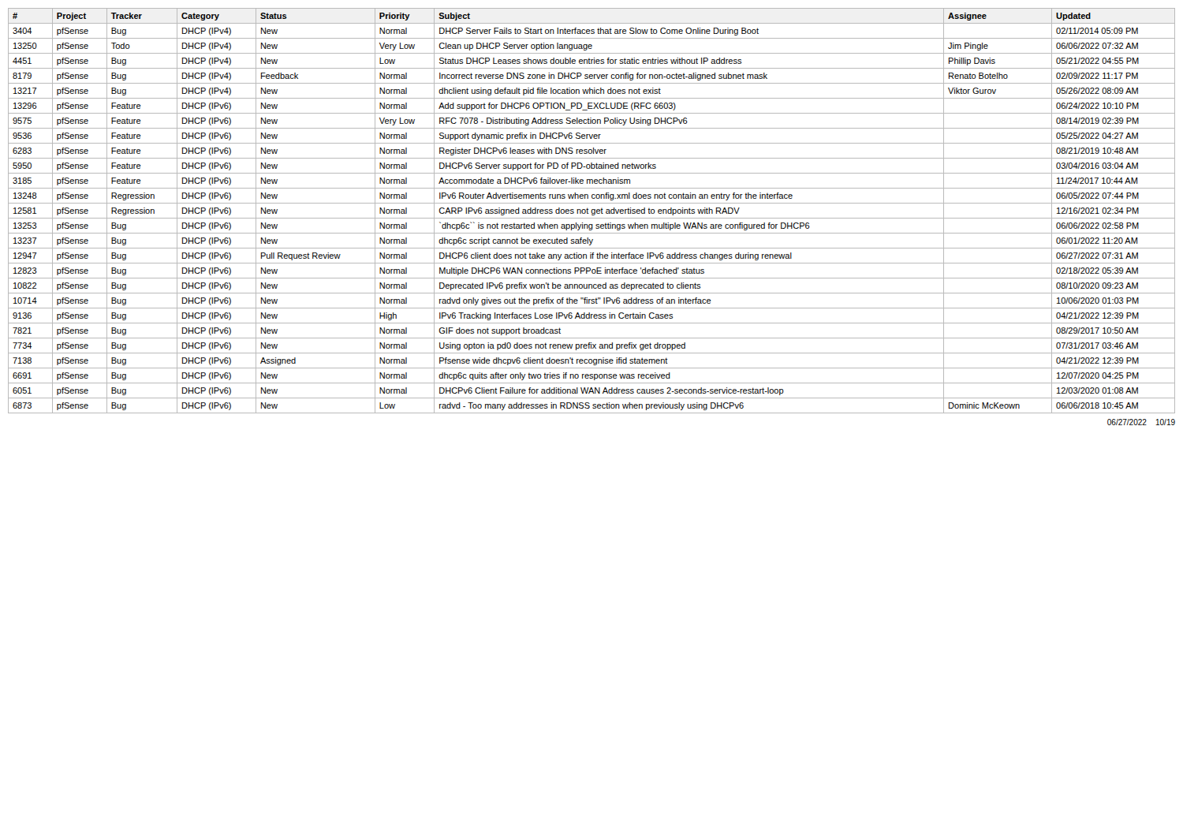| # | Project | Tracker | Category | Status | Priority | Subject | Assignee | Updated |
| --- | --- | --- | --- | --- | --- | --- | --- | --- |
| 3404 | pfSense | Bug | DHCP (IPv4) | New | Normal | DHCP Server Fails to Start on Interfaces that are Slow to Come Online During Boot | | 02/11/2014 05:09 PM |
| 13250 | pfSense | Todo | DHCP (IPv4) | New | Very Low | Clean up DHCP Server option language | Jim Pingle | 06/06/2022 07:32 AM |
| 4451 | pfSense | Bug | DHCP (IPv4) | New | Low | Status DHCP Leases shows double entries for static entries without IP address | Phillip Davis | 05/21/2022 04:55 PM |
| 8179 | pfSense | Bug | DHCP (IPv4) | Feedback | Normal | Incorrect reverse DNS zone in DHCP server config for non-octet-aligned subnet mask | Renato Botelho | 02/09/2022 11:17 PM |
| 13217 | pfSense | Bug | DHCP (IPv4) | New | Normal | dhclient using default pid file location which does not exist | Viktor Gurov | 05/26/2022 08:09 AM |
| 13296 | pfSense | Feature | DHCP (IPv6) | New | Normal | Add support for DHCP6 OPTION_PD_EXCLUDE (RFC 6603) | | 06/24/2022 10:10 PM |
| 9575 | pfSense | Feature | DHCP (IPv6) | New | Very Low | RFC 7078 - Distributing Address Selection Policy Using DHCPv6 | | 08/14/2019 02:39 PM |
| 9536 | pfSense | Feature | DHCP (IPv6) | New | Normal | Support dynamic prefix in DHCPv6 Server | | 05/25/2022 04:27 AM |
| 6283 | pfSense | Feature | DHCP (IPv6) | New | Normal | Register DHCPv6 leases with DNS resolver | | 08/21/2019 10:48 AM |
| 5950 | pfSense | Feature | DHCP (IPv6) | New | Normal | DHCPv6 Server support for PD of PD-obtained networks | | 03/04/2016 03:04 AM |
| 3185 | pfSense | Feature | DHCP (IPv6) | New | Normal | Accommodate a DHCPv6 failover-like mechanism | | 11/24/2017 10:44 AM |
| 13248 | pfSense | Regression | DHCP (IPv6) | New | Normal | IPv6 Router Advertisements runs when config.xml does not contain an entry for the interface | | 06/05/2022 07:44 PM |
| 12581 | pfSense | Regression | DHCP (IPv6) | New | Normal | CARP IPv6 assigned address does not get advertised to endpoints with RADV | | 12/16/2021 02:34 PM |
| 13253 | pfSense | Bug | DHCP (IPv6) | New | Normal | `dhcp6c`` is not restarted when applying settings when multiple WANs are configured for DHCP6 | | 06/06/2022 02:58 PM |
| 13237 | pfSense | Bug | DHCP (IPv6) | New | Normal | dhcp6c script cannot be executed safely | | 06/01/2022 11:20 AM |
| 12947 | pfSense | Bug | DHCP (IPv6) | Pull Request Review | Normal | DHCP6 client does not take any action if the interface IPv6 address changes during renewal | | 06/27/2022 07:31 AM |
| 12823 | pfSense | Bug | DHCP (IPv6) | New | Normal | Multiple DHCP6 WAN connections PPPoE interface 'defached' status | | 02/18/2022 05:39 AM |
| 10822 | pfSense | Bug | DHCP (IPv6) | New | Normal | Deprecated IPv6 prefix won't be announced as deprecated to clients | | 08/10/2020 09:23 AM |
| 10714 | pfSense | Bug | DHCP (IPv6) | New | Normal | radvd only gives out the prefix of the "first" IPv6 address of an interface | | 10/06/2020 01:03 PM |
| 9136 | pfSense | Bug | DHCP (IPv6) | New | High | IPv6 Tracking Interfaces Lose IPv6 Address in Certain Cases | | 04/21/2022 12:39 PM |
| 7821 | pfSense | Bug | DHCP (IPv6) | New | Normal | GIF does not support broadcast | | 08/29/2017 10:50 AM |
| 7734 | pfSense | Bug | DHCP (IPv6) | New | Normal | Using opton ia pd0 does not renew prefix and prefix get dropped | | 07/31/2017 03:46 AM |
| 7138 | pfSense | Bug | DHCP (IPv6) | Assigned | Normal | Pfsense wide dhcpv6 client doesn't recognise ifid statement | | 04/21/2022 12:39 PM |
| 6691 | pfSense | Bug | DHCP (IPv6) | New | Normal | dhcp6c quits after only two tries if no response was received | | 12/07/2020 04:25 PM |
| 6051 | pfSense | Bug | DHCP (IPv6) | New | Normal | DHCPv6 Client Failure for additional WAN Address causes 2-seconds-service-restart-loop | | 12/03/2020 01:08 AM |
| 6873 | pfSense | Bug | DHCP (IPv6) | New | Low | radvd - Too many addresses in RDNSS section when previously using DHCPv6 | Dominic McKeown | 06/06/2018 10:45 AM |
06/27/2022 10/19